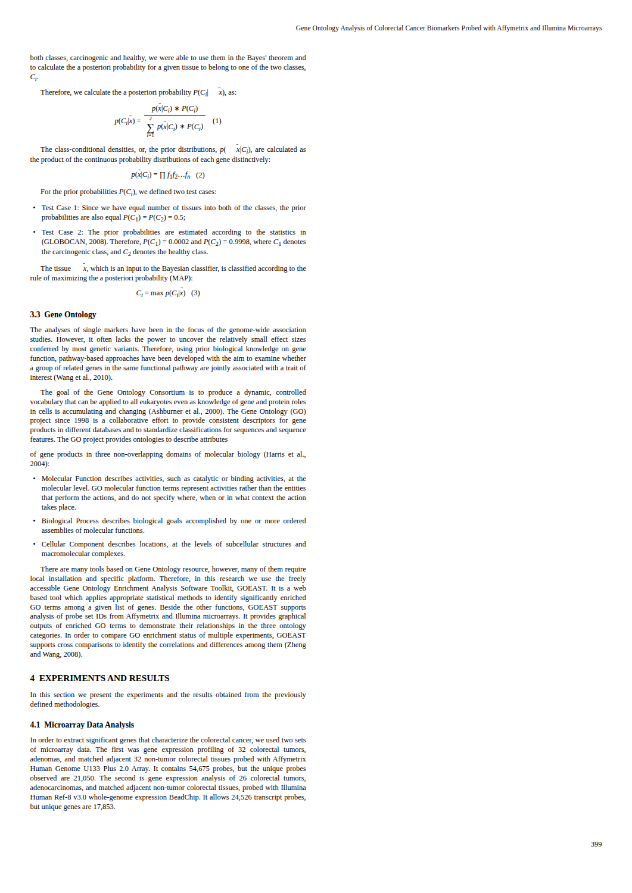Gene Ontology Analysis of Colorectal Cancer Biomarkers Probed with Affymetrix and Illumina Microarrays
both classes, carcinogenic and healthy, we were able to use them in the Bayes' theorem and to calculate the a posteriori probability for a given tissue to belong to one of the two classes, Ci.
Therefore, we calculate the a posteriori probability P(Ci|x), as:
p(Ci|x) = p(x|Ci) ∗ P(Ci) 2∑i=1 p(x|Ci) ∗ P(Ci) (1)
The class-conditional densities, or, the prior distributions, p(x|Ci), are calculated as the product of the continuous probability distributions of each gene distinctively:
p(x|Ci) = ∏ f1f2…fn (2)
For the prior probabilities P(Ci), we defined two test cases:
Test Case 1: Since we have equal number of tissues into both of the classes, the prior probabilities are also equal P(C1) = P(C2) = 0.5;
Test Case 2: The prior probabilities are estimated according to the statistics in (GLOBOCAN, 2008). Therefore, P(C1) = 0.0002 and P(C2) = 0.9998, where C1 denotes the carcinogenic class, and C2 denotes the healthy class.
The tissue x, which is an input to the Bayesian classifier, is classified according to the rule of maximizing the a posteriori probability (MAP):
Ci = max p(Ci|x) (3)
3.3 Gene Ontology
The analyses of single markers have been in the focus of the genome-wide association studies. However, it often lacks the power to uncover the relatively small effect sizes conferred by most genetic variants. Therefore, using prior biological knowledge on gene function, pathway-based approaches have been developed with the aim to examine whether a group of related genes in the same functional pathway are jointly associated with a trait of interest (Wang et al., 2010).
The goal of the Gene Ontology Consortium is to produce a dynamic, controlled vocabulary that can be applied to all eukaryotes even as knowledge of gene and protein roles in cells is accumulating and changing (Ashburner et al., 2000). The Gene Ontology (GO) project since 1998 is a collaborative effort to provide consistent descriptors for gene products in different databases and to standardize classifications for sequences and sequence features. The GO project provides ontologies to describe attributes
of gene products in three non-overlapping domains of molecular biology (Harris et al., 2004):
Molecular Function describes activities, such as catalytic or binding activities, at the molecular level. GO molecular function terms represent activities rather than the entities that perform the actions, and do not specify where, when or in what context the action takes place.
Biological Process describes biological goals accomplished by one or more ordered assemblies of molecular functions.
Cellular Component describes locations, at the levels of subcellular structures and macromolecular complexes.
There are many tools based on Gene Ontology resource, however, many of them require local installation and specific platform. Therefore, in this research we use the freely accessible Gene Ontology Enrichment Analysis Software Toolkit, GOEAST. It is a web based tool which applies appropriate statistical methods to identify significantly enriched GO terms among a given list of genes. Beside the other functions, GOEAST supports analysis of probe set IDs from Affymetrix and Illumina microarrays. It provides graphical outputs of enriched GO terms to demonstrate their relationships in the three ontology categories. In order to compare GO enrichment status of multiple experiments, GOEAST supports cross comparisons to identify the correlations and differences among them (Zheng and Wang, 2008).
4 EXPERIMENTS AND RESULTS
In this section we present the experiments and the results obtained from the previously defined methodologies.
4.1 Microarray Data Analysis
In order to extract significant genes that characterize the colorectal cancer, we used two sets of microarray data. The first was gene expression profiling of 32 colorectal tumors, adenomas, and matched adjacent 32 non-tumor colorectal tissues probed with Affymetrix Human Genome U133 Plus 2.0 Array. It contains 54,675 probes, but the unique probes observed are 21,050. The second is gene expression analysis of 26 colorectal tumors, adenocarcinomas, and matched adjacent non-tumor colorectal tissues, probed with Illumina Human Ref-8 v3.0 whole-genome expression BeadChip. It allows 24,526 transcript probes, but unique genes are 17,853.
399